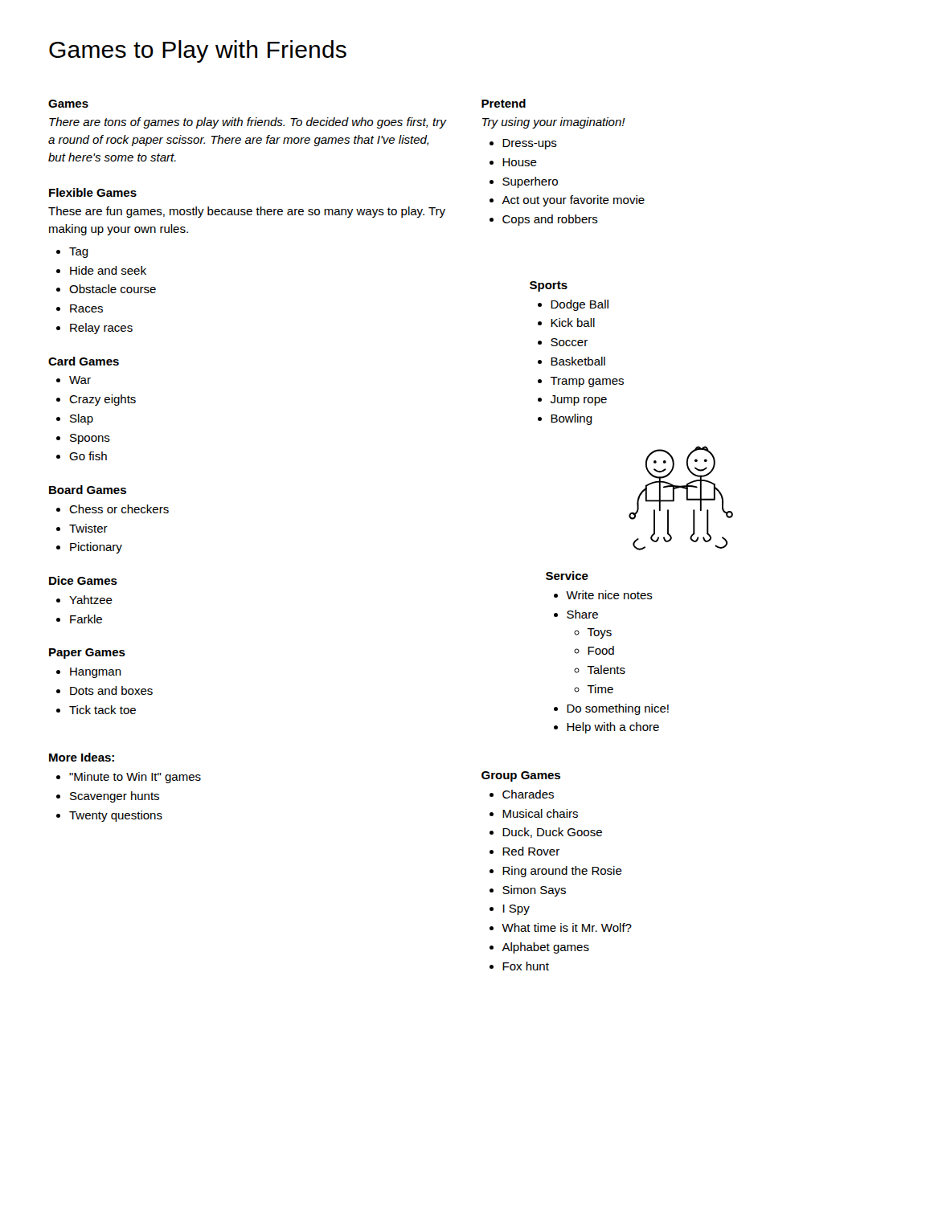Games to Play with Friends
Games
There are tons of games to play with friends. To decided who goes first, try a round of rock paper scissor. There are far more games that I've listed, but here's some to start.
Flexible Games
These are fun games, mostly because there are so many ways to play. Try making up your own rules.
Tag
Hide and seek
Obstacle course
Races
Relay races
Card Games
War
Crazy eights
Slap
Spoons
Go fish
Board Games
Chess or checkers
Twister
Pictionary
Dice Games
Yahtzee
Farkle
Paper Games
Hangman
Dots and boxes
Tick tack toe
More Ideas:
"Minute to Win It" games
Scavenger hunts
Twenty questions
Pretend
Try using your imagination!
Dress-ups
House
Superhero
Act out your favorite movie
Cops and robbers
Sports
Dodge Ball
Kick ball
Soccer
Basketball
Tramp games
Jump rope
Bowling
Service
Write nice notes
Share
Toys
Food
Talents
Time
Do something nice!
Help with a chore
Group Games
Charades
Musical chairs
Duck, Duck Goose
Red Rover
Ring around the Rosie
Simon Says
I Spy
What time is it Mr. Wolf?
Alphabet games
Fox hunt